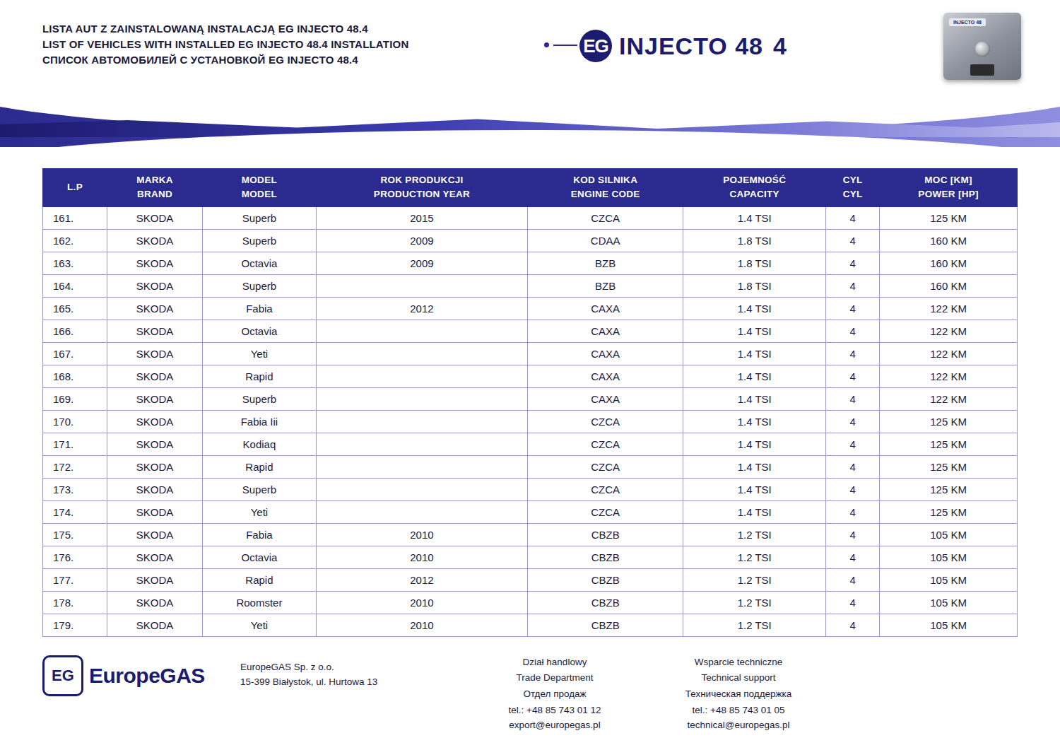LISTA AUT Z ZAINSTALOWANĄ INSTALACJĄ EG INJECTO 48.4
LIST OF VEHICLES WITH INSTALLED EG INJECTO 48.4 INSTALLATION
СПИСОК АВТОМОБИЛЕЙ С УСТАНОВКОЙ EG INJECTO 48.4
EG
INJECTO 48 4
| L.P | MARKA BRAND | MODEL MODEL | ROK PRODUKCJI PRODUCTION YEAR | KOD SILNIKA ENGINE CODE | POJEMNOŚĆ CAPACITY | CYL CYL | MOC [KM] POWER [HP] |
| --- | --- | --- | --- | --- | --- | --- | --- |
| 161. | SKODA | Superb | 2015 | CZCA | 1.4 TSI | 4 | 125 KM |
| 162. | SKODA | Superb | 2009 | CDAA | 1.8 TSI | 4 | 160 KM |
| 163. | SKODA | Octavia | 2009 | BZB | 1.8 TSI | 4 | 160 KM |
| 164. | SKODA | Superb | | BZB | 1.8 TSI | 4 | 160 KM |
| 165. | SKODA | Fabia | 2012 | CAXA | 1.4 TSI | 4 | 122 KM |
| 166. | SKODA | Octavia | | CAXA | 1.4 TSI | 4 | 122 KM |
| 167. | SKODA | Yeti | | CAXA | 1.4 TSI | 4 | 122 KM |
| 168. | SKODA | Rapid | | CAXA | 1.4 TSI | 4 | 122 KM |
| 169. | SKODA | Superb | | CAXA | 1.4 TSI | 4 | 122 KM |
| 170. | SKODA | Fabia Iii | | CZCA | 1.4 TSI | 4 | 125 KM |
| 171. | SKODA | Kodiaq | | CZCA | 1.4 TSI | 4 | 125 KM |
| 172. | SKODA | Rapid | | CZCA | 1.4 TSI | 4 | 125 KM |
| 173. | SKODA | Superb | | CZCA | 1.4 TSI | 4 | 125 KM |
| 174. | SKODA | Yeti | | CZCA | 1.4 TSI | 4 | 125 KM |
| 175. | SKODA | Fabia | 2010 | CBZB | 1.2 TSI | 4 | 105 KM |
| 176. | SKODA | Octavia | 2010 | CBZB | 1.2 TSI | 4 | 105 KM |
| 177. | SKODA | Rapid | 2012 | CBZB | 1.2 TSI | 4 | 105 KM |
| 178. | SKODA | Roomster | 2010 | CBZB | 1.2 TSI | 4 | 105 KM |
| 179. | SKODA | Yeti | 2010 | CBZB | 1.2 TSI | 4 | 105 KM |
EG
EuropeGAS
EuropeGAS Sp. z o.o.
15-399 Białystok, ul. Hurtowa 13
Dział handlowy
Trade Department
Отдел продаж
tel.: +48 85 743 01 12
export@europegas.pl
Wsparcie techniczne
Technical support
Техническая поддержка
tel.: +48 85 743 01 05
technical@europegas.pl